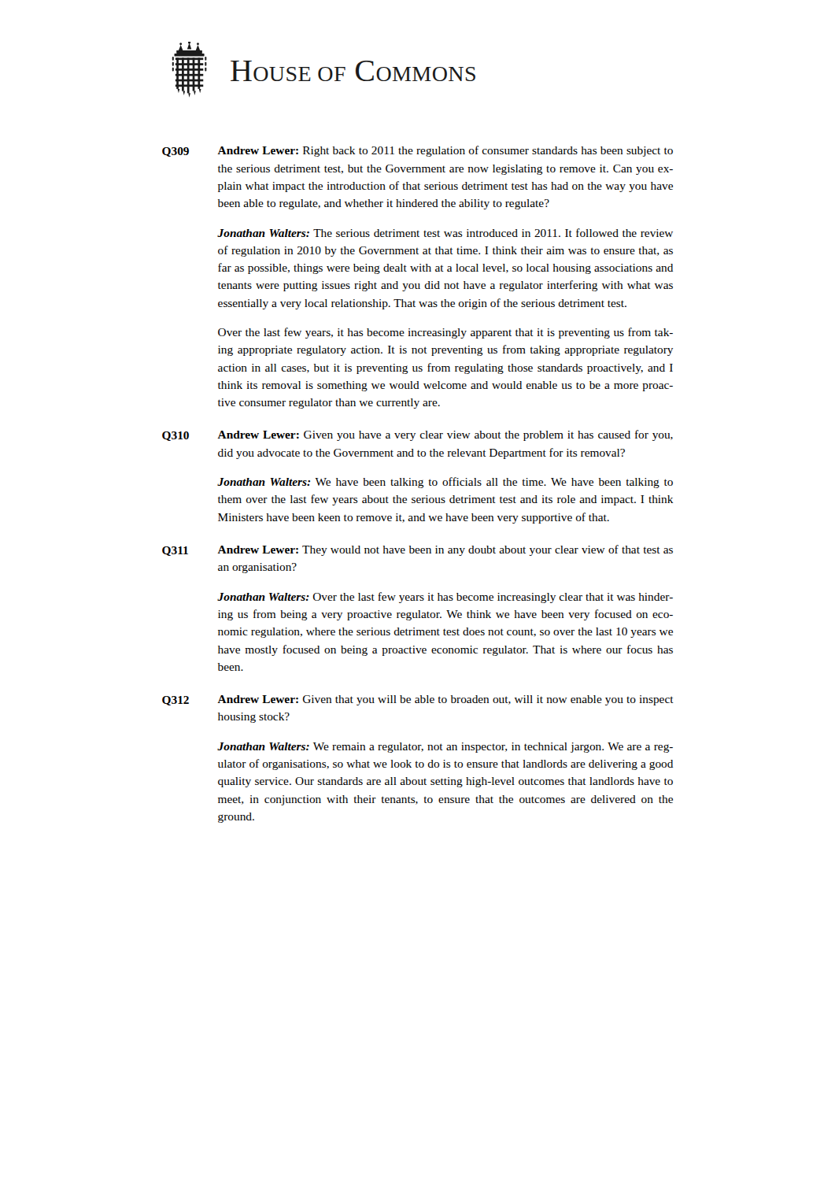HOUSE OF COMMONS
Q309
Andrew Lewer: Right back to 2011 the regulation of consumer standards has been subject to the serious detriment test, but the Government are now legislating to remove it. Can you explain what impact the introduction of that serious detriment test has had on the way you have been able to regulate, and whether it hindered the ability to regulate?
Jonathan Walters: The serious detriment test was introduced in 2011. It followed the review of regulation in 2010 by the Government at that time. I think their aim was to ensure that, as far as possible, things were being dealt with at a local level, so local housing associations and tenants were putting issues right and you did not have a regulator interfering with what was essentially a very local relationship. That was the origin of the serious detriment test.
Over the last few years, it has become increasingly apparent that it is preventing us from taking appropriate regulatory action. It is not preventing us from taking appropriate regulatory action in all cases, but it is preventing us from regulating those standards proactively, and I think its removal is something we would welcome and would enable us to be a more proactive consumer regulator than we currently are.
Q310
Andrew Lewer: Given you have a very clear view about the problem it has caused for you, did you advocate to the Government and to the relevant Department for its removal?
Jonathan Walters: We have been talking to officials all the time. We have been talking to them over the last few years about the serious detriment test and its role and impact. I think Ministers have been keen to remove it, and we have been very supportive of that.
Q311
Andrew Lewer: They would not have been in any doubt about your clear view of that test as an organisation?
Jonathan Walters: Over the last few years it has become increasingly clear that it was hindering us from being a very proactive regulator. We think we have been very focused on economic regulation, where the serious detriment test does not count, so over the last 10 years we have mostly focused on being a proactive economic regulator. That is where our focus has been.
Q312
Andrew Lewer: Given that you will be able to broaden out, will it now enable you to inspect housing stock?
Jonathan Walters: We remain a regulator, not an inspector, in technical jargon. We are a regulator of organisations, so what we look to do is to ensure that landlords are delivering a good quality service. Our standards are all about setting high-level outcomes that landlords have to meet, in conjunction with their tenants, to ensure that the outcomes are delivered on the ground.